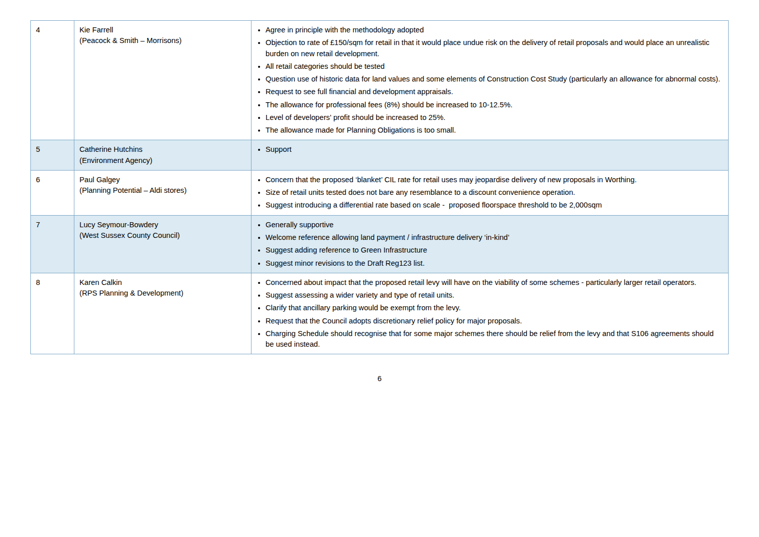| 4 | Kie Farrell (Peacock & Smith – Morrisons) | Agree in principle with the methodology adopted Objection to rate of £150/sqm for retail in that it would place undue risk on the delivery of retail proposals and would place an unrealistic burden on new retail development. All retail categories should be tested Question use of historic data for land values and some elements of Construction Cost Study (particularly an allowance for abnormal costs). Request to see full financial and development appraisals. The allowance for professional fees (8%) should be increased to 10-12.5%. Level of developers’ profit should be increased to 25%. The allowance made for Planning Obligations is too small. |
| 5 | Catherine Hutchins (Environment Agency) | Support |
| 6 | Paul Galgey (Planning Potential – Aldi stores) | Concern that the proposed ‘blanket’ CIL rate for retail uses may jeopardise delivery of new proposals in Worthing. Size of retail units tested does not bare any resemblance to a discount convenience operation. Suggest introducing a differential rate based on scale - proposed floorspace threshold to be 2,000sqm |
| 7 | Lucy Seymour-Bowdery (West Sussex County Council) | Generally supportive Welcome reference allowing land payment / infrastructure delivery ‘in-kind’ Suggest adding reference to Green Infrastructure Suggest minor revisions to the Draft Reg123 list. |
| 8 | Karen Calkin (RPS Planning & Development) | Concerned about impact that the proposed retail levy will have on the viability of some schemes - particularly larger retail operators. Suggest assessing a wider variety and type of retail units. Clarify that ancillary parking would be exempt from the levy. Request that the Council adopts discretionary relief policy for major proposals. Charging Schedule should recognise that for some major schemes there should be relief from the levy and that S106 agreements should be used instead. |
6